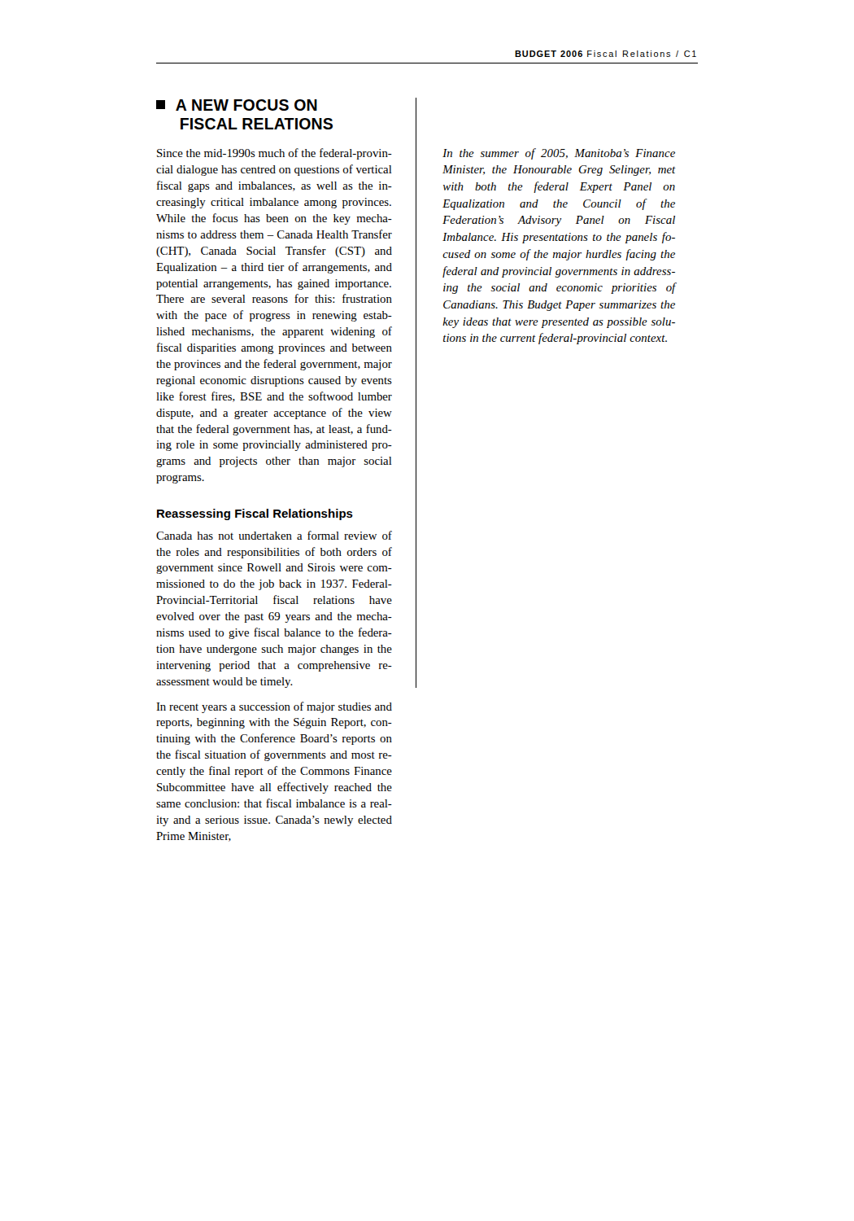BUDGET 2006 Fiscal Relations / C1
A NEW FOCUS ON
FISCAL RELATIONS
Since the mid-1990s much of the federal-provincial dialogue has centred on questions of vertical fiscal gaps and imbalances, as well as the increasingly critical imbalance among provinces. While the focus has been on the key mechanisms to address them – Canada Health Transfer (CHT), Canada Social Transfer (CST) and Equalization – a third tier of arrangements, and potential arrangements, has gained importance. There are several reasons for this: frustration with the pace of progress in renewing established mechanisms, the apparent widening of fiscal disparities among provinces and between the provinces and the federal government, major regional economic disruptions caused by events like forest fires, BSE and the softwood lumber dispute, and a greater acceptance of the view that the federal government has, at least, a funding role in some provincially administered programs and projects other than major social programs.
Reassessing Fiscal Relationships
Canada has not undertaken a formal review of the roles and responsibilities of both orders of government since Rowell and Sirois were commissioned to do the job back in 1937. Federal-Provincial-Territorial fiscal relations have evolved over the past 69 years and the mechanisms used to give fiscal balance to the federation have undergone such major changes in the intervening period that a comprehensive reassessment would be timely.
In recent years a succession of major studies and reports, beginning with the Séguin Report, continuing with the Conference Board’s reports on the fiscal situation of governments and most recently the final report of the Commons Finance Subcommittee have all effectively reached the same conclusion: that fiscal imbalance is a reality and a serious issue. Canada’s newly elected Prime Minister,
In the summer of 2005, Manitoba’s Finance Minister, the Honourable Greg Selinger, met with both the federal Expert Panel on Equalization and the Council of the Federation’s Advisory Panel on Fiscal Imbalance. His presentations to the panels focused on some of the major hurdles facing the federal and provincial governments in addressing the social and economic priorities of Canadians. This Budget Paper summarizes the key ideas that were presented as possible solutions in the current federal-provincial context.